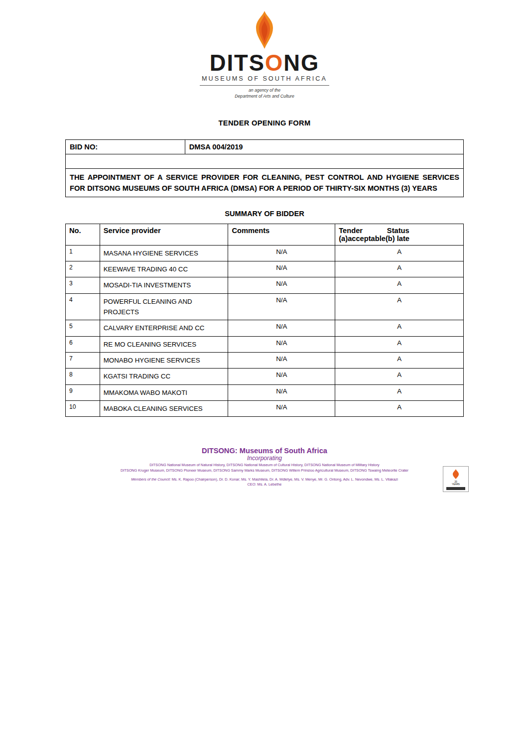DITSONG
MUSEUMS OF SOUTH AFRICA
an agency of the
Department of Arts and Culture
TENDER OPENING FORM
| BID NO: | DMSA 004/2019 |
| THE APPOINTMENT OF A SERVICE PROVIDER FOR CLEANING, PEST CONTROL AND HYGIENE SERVICES FOR DITSONG MUSEUMS OF SOUTH AFRICA (DMSA) FOR A PERIOD OF THIRTY-SIX MONTHS (3) YEARS |
SUMMARY OF BIDDER
| No. | Service provider | Comments | Tender Status (a)acceptable(b) late |
| --- | --- | --- | --- |
| 1 | MASANA HYGIENE SERVICES | N/A | A |
| 2 | KEEWAVE TRADING 40 CC | N/A | A |
| 3 | MOSADI-TIA INVESTMENTS | N/A | A |
| 4 | POWERFUL CLEANING AND PROJECTS | N/A | A |
| 5 | CALVARY ENTERPRISE AND CC | N/A | A |
| 6 | RE MO CLEANING SERVICES | N/A | A |
| 7 | MONABO HYGIENE SERVICES | N/A | A |
| 8 | KGATSI TRADING CC | N/A | A |
| 9 | MMAKOMA WABO MAKOTI | N/A | A |
| 10 | MABOKA CLEANING SERVICES | N/A | A |
DITSONG: Museums of South Africa
Incorporating
DITSONG National Museum of Natural History, DITSONG National Museum of Cultural History, DITSONG National Museum of Military History
DITSONG Kruger Museum, DITSONG Pioneer Museum, DITSONG Sammy Marks Museum, DITSONG Willem Prinsloo Agricultural Museum, DITSONG Tswaing Meteorite Crater
Members of the Council: Ms. K. Rapoo (Chairperson), Dr. D. Konar; Ms. Y. Mashilela, Dr. A. Mdletye, Ms. V. Menye, Mr. G. Ontong, Adv. L. Nevondwe, Ms. L. Vilakazi
CEO: Ms. A. Lebethe
20
YEARS